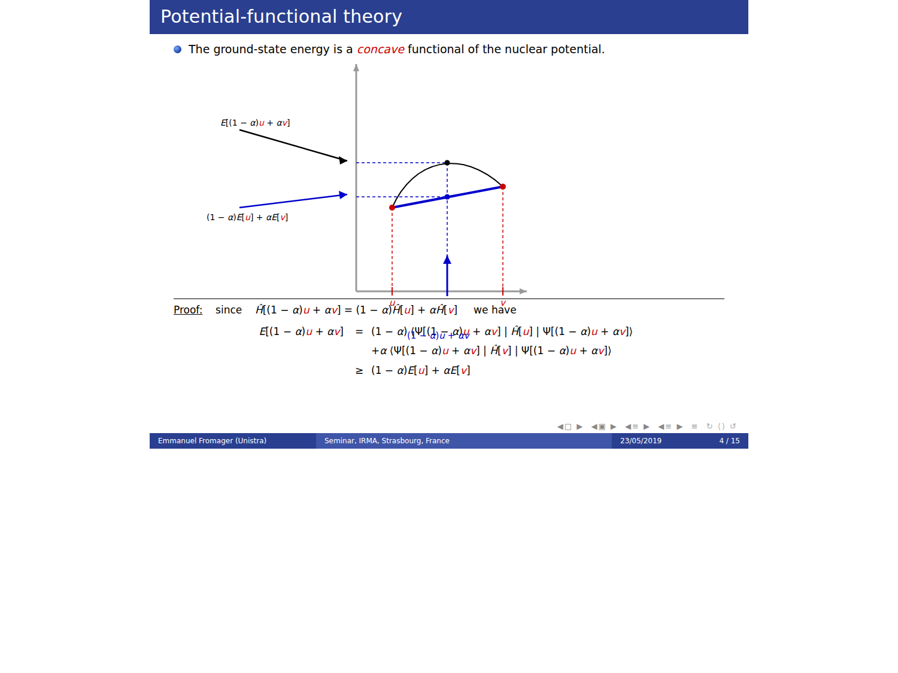Potential-functional theory
The ground-state energy is a concave functional of the nuclear potential.
E[(1 − α)u + αv]
(1 − α)E[u] + αE[v]
u
v
(1 − α)u + αv
Proof: since Ĥ[(1 − α)u + αv] = (1 − α)Ĥ[u] + αĤ[v] we have
E[(1 − α)u + αv]
=
(1 − α) ⟨Ψ[(1 − α)u + αv] | Ĥ[u] | Ψ[(1 − α)u + αv]⟩
+α ⟨Ψ[(1 − α)u + αv] | Ĥ[v] | Ψ[(1 − α)u + αv]⟩
≥
(1 − α)E[u] + αE[v]
◀□ ▶ ◀▣ ▶ ◀≡ ▶ ◀≡ ▶ ≡ ↻ ⟨⟩ ↺
Emmanuel Fromager (Unistra)
Seminar, IRMA, Strasbourg, France
23/05/20194 / 15